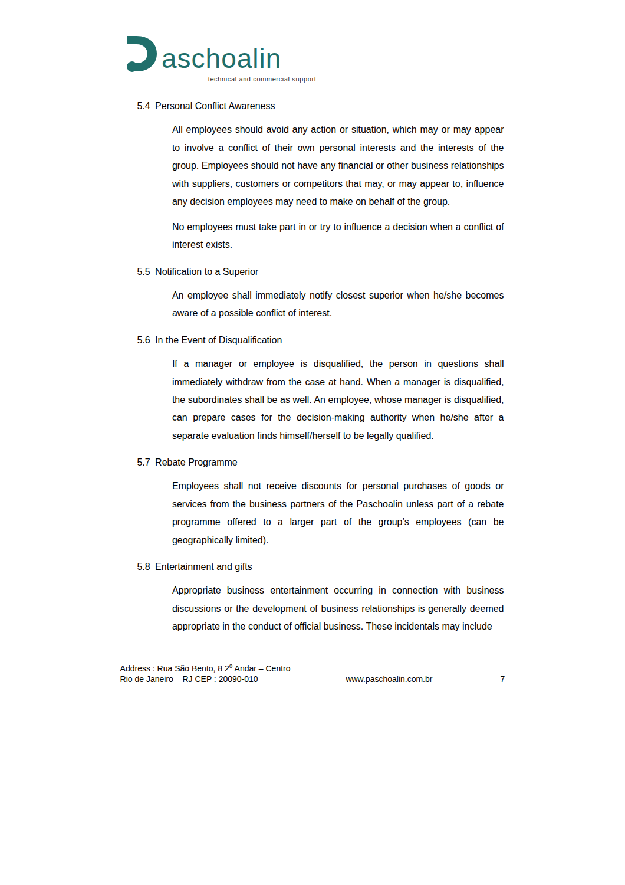aschoalin
technical and commercial support
5.4
Personal Conflict Awareness
All employees should avoid any action or situation, which may or may appear to involve a conflict of their own personal interests and the interests of the group. Employees should not have any financial or other business relationships with suppliers, customers or competitors that may, or may appear to, influence any decision employees may need to make on behalf of the group.
No employees must take part in or try to influence a decision when a conflict of interest exists.
5.5
Notification to a Superior
An employee shall immediately notify closest superior when he/she becomes aware of a possible conflict of interest.
5.6
In the Event of Disqualification
If a manager or employee is disqualified, the person in questions shall immediately withdraw from the case at hand. When a manager is disqualified, the subordinates shall be as well. An employee, whose manager is disqualified, can prepare cases for the decision-making authority when he/she after a separate evaluation finds himself/herself to be legally qualified.
5.7
Rebate Programme
Employees shall not receive discounts for personal purchases of goods or services from the business partners of the Paschoalin unless part of a rebate programme offered to a larger part of the group’s employees (can be geographically limited).
5.8
Entertainment and gifts
Appropriate business entertainment occurring in connection with business discussions or the development of business relationships is generally deemed appropriate in the conduct of official business. These incidentals may include
Address : Rua São Bento, 8 2o Andar – Centro
Rio de Janeiro – RJ CEP : 20090-010
www.paschoalin.com.br
7